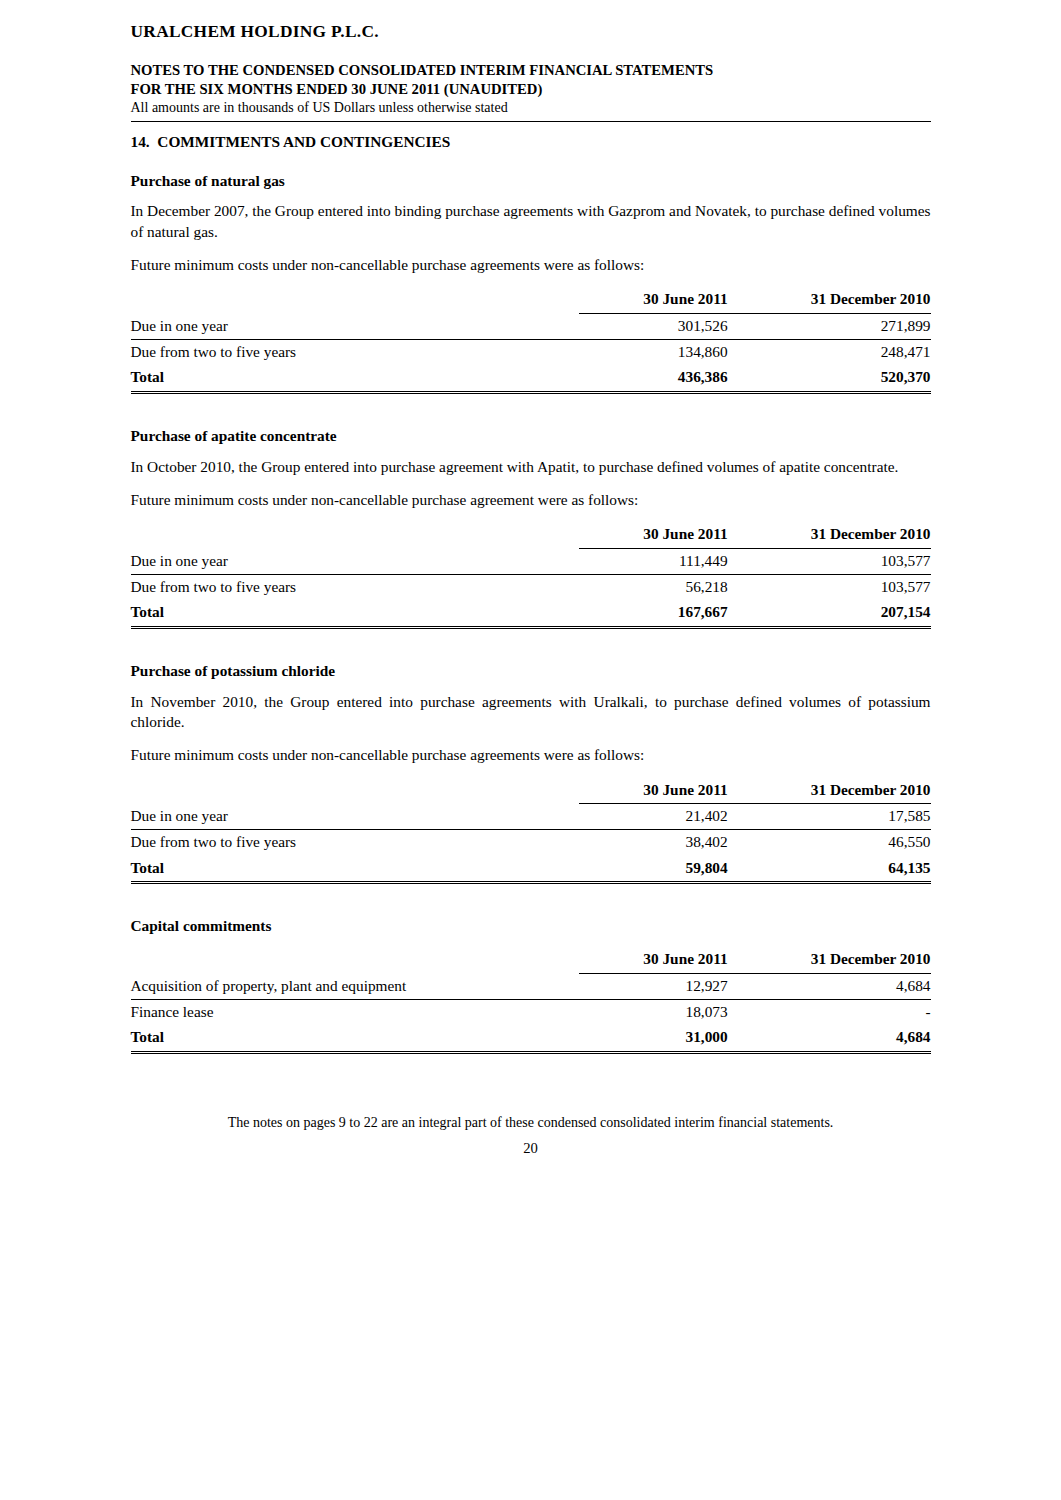URALCHEM HOLDING P.L.C.
NOTES TO THE CONDENSED CONSOLIDATED INTERIM FINANCIAL STATEMENTS
FOR THE SIX MONTHS ENDED 30 JUNE 2011 (UNAUDITED)
All amounts are in thousands of US Dollars unless otherwise stated
14. COMMITMENTS AND CONTINGENCIES
Purchase of natural gas
In December 2007, the Group entered into binding purchase agreements with Gazprom and Novatek, to purchase defined volumes of natural gas.
Future minimum costs under non-cancellable purchase agreements were as follows:
| | 30 June 2011 | 31 December 2010 |
| --- | --- | --- |
| Due in one year | 301,526 | 271,899 |
| Due from two to five years | 134,860 | 248,471 |
| Total | 436,386 | 520,370 |
Purchase of apatite concentrate
In October 2010, the Group entered into purchase agreement with Apatit, to purchase defined volumes of apatite concentrate.
Future minimum costs under non-cancellable purchase agreement were as follows:
| | 30 June 2011 | 31 December 2010 |
| --- | --- | --- |
| Due in one year | 111,449 | 103,577 |
| Due from two to five years | 56,218 | 103,577 |
| Total | 167,667 | 207,154 |
Purchase of potassium chloride
In November 2010, the Group entered into purchase agreements with Uralkali, to purchase defined volumes of potassium chloride.
Future minimum costs under non-cancellable purchase agreements were as follows:
| | 30 June 2011 | 31 December 2010 |
| --- | --- | --- |
| Due in one year | 21,402 | 17,585 |
| Due from two to five years | 38,402 | 46,550 |
| Total | 59,804 | 64,135 |
Capital commitments
| | 30 June 2011 | 31 December 2010 |
| --- | --- | --- |
| Acquisition of property, plant and equipment | 12,927 | 4,684 |
| Finance lease | 18,073 | - |
| Total | 31,000 | 4,684 |
The notes on pages 9 to 22 are an integral part of these condensed consolidated interim financial statements.
20